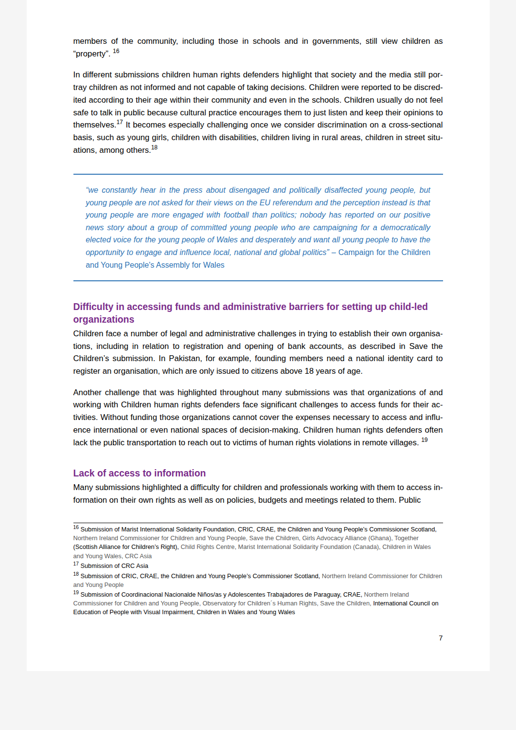members of the community, including those in schools and in governments, still view children as “property”. 16
In different submissions children human rights defenders highlight that society and the media still portray children as not informed and not capable of taking decisions. Children were reported to be discredited according to their age within their community and even in the schools. Children usually do not feel safe to talk in public because cultural practice encourages them to just listen and keep their opinions to themselves.17 It becomes especially challenging once we consider discrimination on a cross-sectional basis, such as young girls, children with disabilities, children living in rural areas, children in street situations, among others.18
“we constantly hear in the press about disengaged and politically disaffected young people, but young people are not asked for their views on the EU referendum and the perception instead is that young people are more engaged with football than politics; nobody has reported on our positive news story about a group of committed young people who are campaigning for a democratically elected voice for the young people of Wales and desperately and want all young people to have the opportunity to engage and influence local, national and global politics” – Campaign for the Children and Young People's Assembly for Wales
Difficulty in accessing funds and administrative barriers for setting up child-led organizations
Children face a number of legal and administrative challenges in trying to establish their own organisations, including in relation to registration and opening of bank accounts, as described in Save the Children’s submission. In Pakistan, for example, founding members need a national identity card to register an organisation, which are only issued to citizens above 18 years of age.
Another challenge that was highlighted throughout many submissions was that organizations of and working with Children human rights defenders face significant challenges to access funds for their activities. Without funding those organizations cannot cover the expenses necessary to access and influence international or even national spaces of decision-making. Children human rights defenders often lack the public transportation to reach out to victims of human rights violations in remote villages. 19
Lack of access to information
Many submissions highlighted a difficulty for children and professionals working with them to access information on their own rights as well as on policies, budgets and meetings related to them. Public
16 Submission of Marist International Solidarity Foundation, CRIC, CRAE, the Children and Young People’s Commissioner Scotland, Northern Ireland Commissioner for Children and Young People, Save the Children, Girls Advocacy Alliance (Ghana), Together (Scottish Alliance for Children’s Right), Child Rights Centre, Marist International Solidarity Foundation (Canada), Children in Wales and Young Wales, CRC Asia
17 Submission of CRC Asia
18 Submission of CRIC, CRAE, the Children and Young People’s Commissioner Scotland, Northern Ireland Commissioner for Children and Young People
19 Submission of Coordinacional Nacionalde Niños/as y Adolescentes Trabajadores de Paraguay, CRAE, Northern Ireland Commissioner for Children and Young People, Observatory for Children´s Human Rights, Save the Children, International Council on Education of People with Visual Impairment, Children in Wales and Young Wales
7